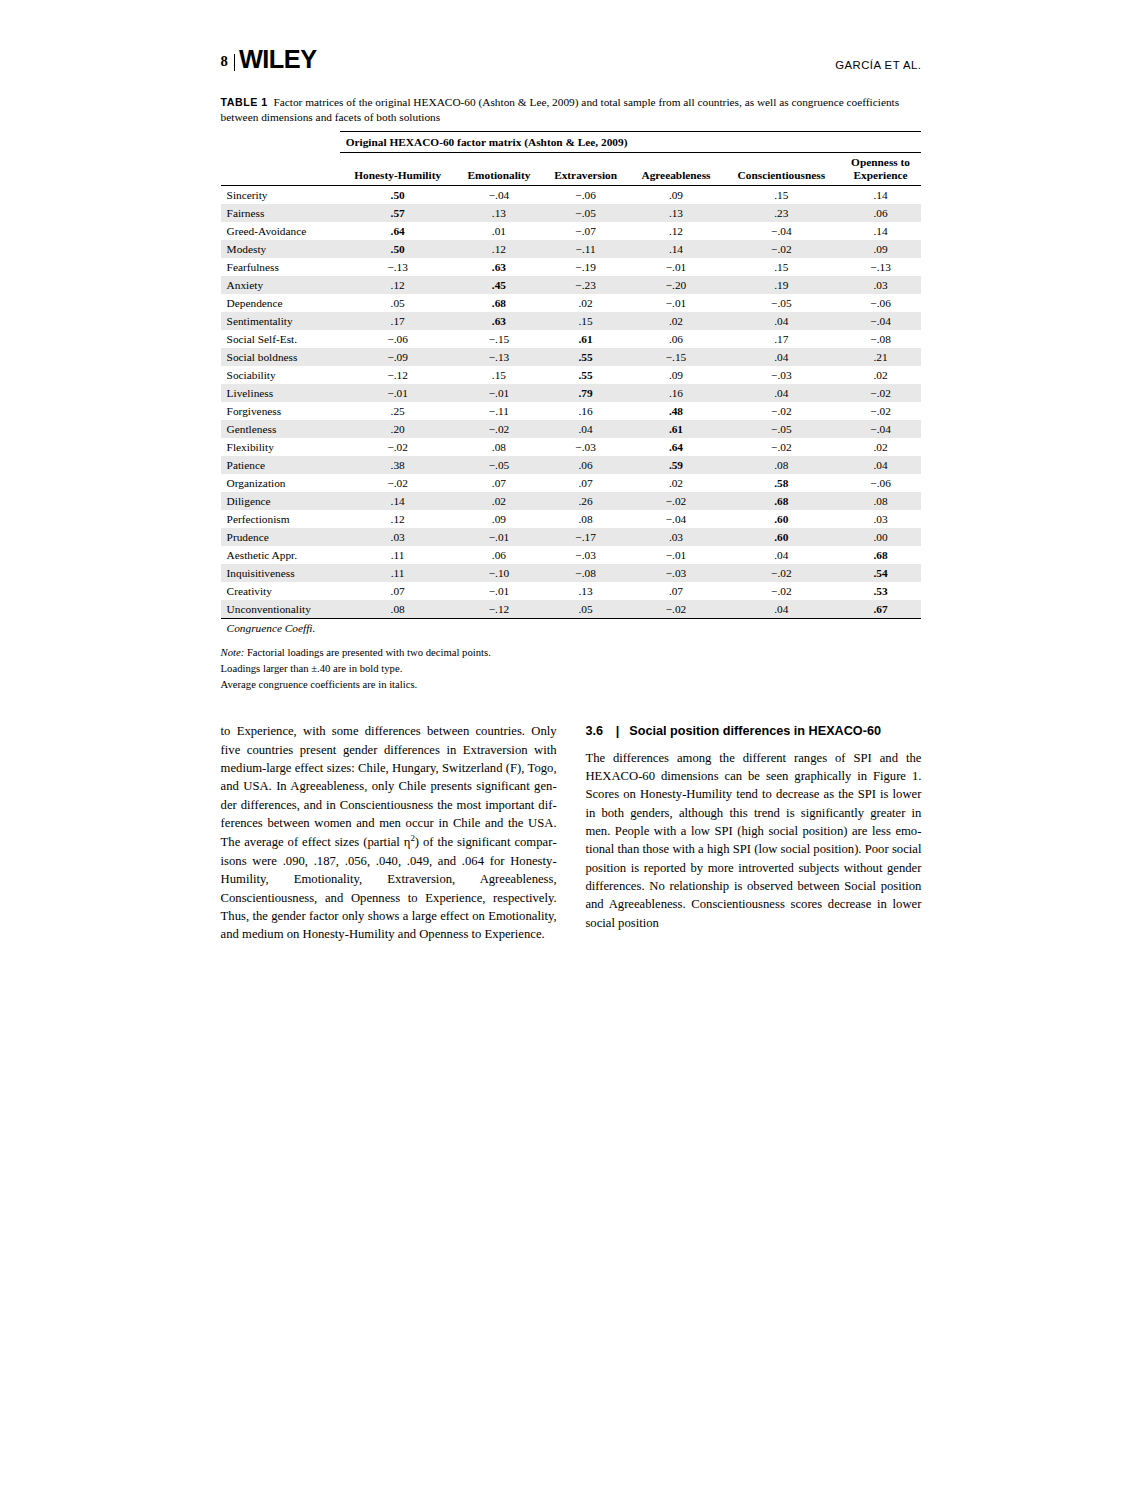8 WILEY
GARCÍA ET AL.
TABLE 1 Factor matrices of the original HEXACO-60 (Ashton & Lee, 2009) and total sample from all countries, as well as congruence coefficients between dimensions and facets of both solutions
| | Original HEXACO-60 factor matrix (Ashton & Lee, 2009) |
| | Honesty-Humility | Emotionality | Extraversion | Agreeableness | Conscientiousness | Openness to Experience |
| Sincerity | .50 | −.04 | −.06 | .09 | .15 | .14 |
| Fairness | .57 | .13 | −.05 | .13 | .23 | .06 |
| Greed-Avoidance | .64 | .01 | −.07 | .12 | −.04 | .14 |
| Modesty | .50 | .12 | −.11 | .14 | −.02 | .09 |
| Fearfulness | −.13 | .63 | −.19 | −.01 | .15 | −.13 |
| Anxiety | .12 | .45 | −.23 | −.20 | .19 | .03 |
| Dependence | .05 | .68 | .02 | −.01 | −.05 | −.06 |
| Sentimentality | .17 | .63 | .15 | .02 | .04 | −.04 |
| Social Self-Est. | −.06 | −.15 | .61 | .06 | .17 | −.08 |
| Social boldness | −.09 | −.13 | .55 | −.15 | .04 | .21 |
| Sociability | −.12 | .15 | .55 | .09 | −.03 | .02 |
| Liveliness | −.01 | −.01 | .79 | .16 | .04 | −.02 |
| Forgiveness | .25 | −.11 | .16 | .48 | −.02 | −.02 |
| Gentleness | .20 | −.02 | .04 | .61 | −.05 | −.04 |
| Flexibility | −.02 | .08 | −.03 | .64 | −.02 | .02 |
| Patience | .38 | −.05 | .06 | .59 | .08 | .04 |
| Organization | −.02 | .07 | .07 | .02 | .58 | −.06 |
| Diligence | .14 | .02 | .26 | −.02 | .68 | .08 |
| Perfectionism | .12 | .09 | .08 | −.04 | .60 | .03 |
| Prudence | .03 | −.01 | −.17 | .03 | .60 | .00 |
| Aesthetic Appr. | .11 | .06 | −.03 | −.01 | .04 | .68 |
| Inquisitiveness | .11 | −.10 | −.08 | −.03 | −.02 | .54 |
| Creativity | .07 | −.01 | .13 | .07 | −.02 | .53 |
| Unconventionality | .08 | −.12 | .05 | −.02 | .04 | .67 |
| Congruence Coeffi. | | | | | | |
Note: Factorial loadings are presented with two decimal points.
Loadings larger than ±.40 are in bold type.
Average congruence coefficients are in italics.
to Experience, with some differences between countries. Only five countries present gender differences in Extraversion with medium-large effect sizes: Chile, Hungary, Switzerland (F), Togo, and USA. In Agreeableness, only Chile presents significant gender differences, and in Conscientiousness the most important differences between women and men occur in Chile and the USA. The average of effect sizes (partial η2) of the significant comparisons were .090, .187, .056, .040, .049, and .064 for Honesty-Humility, Emotionality, Extraversion, Agreeableness, Conscientiousness, and Openness to Experience, respectively. Thus, the gender factor only shows a large effect on Emotionality, and medium on Honesty-Humility and Openness to Experience.
3.6|Social position differences in HEXACO-60
The differences among the different ranges of SPI and the HEXACO-60 dimensions can be seen graphically in Figure 1. Scores on Honesty-Humility tend to decrease as the SPI is lower in both genders, although this trend is significantly greater in men. People with a low SPI (high social position) are less emotional than those with a high SPI (low social position). Poor social position is reported by more introverted subjects without gender differences. No relationship is observed between Social position and Agreeableness. Conscientiousness scores decrease in lower social position